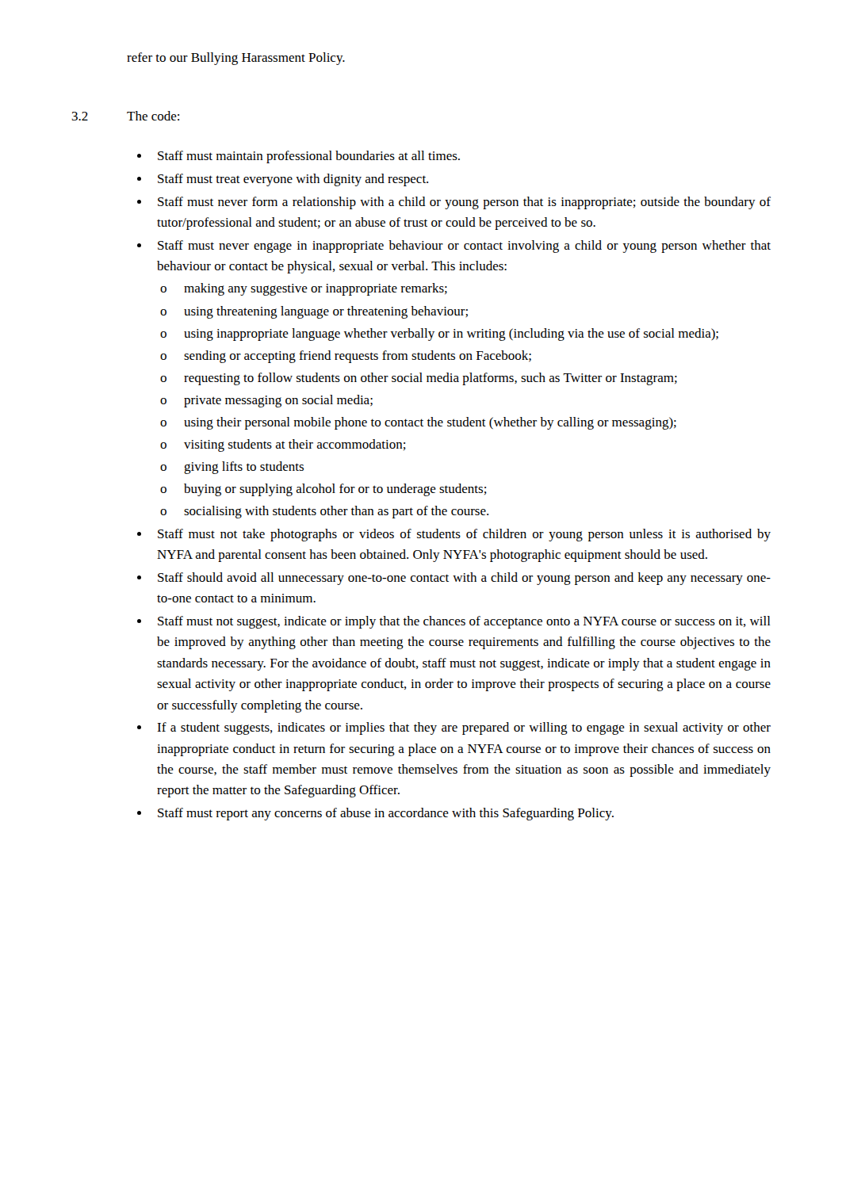refer to our Bullying Harassment Policy.
3.2
The code:
Staff must maintain professional boundaries at all times.
Staff must treat everyone with dignity and respect.
Staff must never form a relationship with a child or young person that is inappropriate; outside the boundary of tutor/professional and student; or an abuse of trust or could be perceived to be so.
Staff must never engage in inappropriate behaviour or contact involving a child or young person whether that behaviour or contact be physical, sexual or verbal. This includes:
making any suggestive or inappropriate remarks;
using threatening language or threatening behaviour;
using inappropriate language whether verbally or in writing (including via the use of social media);
sending or accepting friend requests from students on Facebook;
requesting to follow students on other social media platforms, such as Twitter or Instagram;
private messaging on social media;
using their personal mobile phone to contact the student (whether by calling or messaging);
visiting students at their accommodation;
giving lifts to students
buying or supplying alcohol for or to underage students;
socialising with students other than as part of the course.
Staff must not take photographs or videos of students of children or young person unless it is authorised by NYFA and parental consent has been obtained. Only NYFA's photographic equipment should be used.
Staff should avoid all unnecessary one-to-one contact with a child or young person and keep any necessary one-to-one contact to a minimum.
Staff must not suggest, indicate or imply that the chances of acceptance onto a NYFA course or success on it, will be improved by anything other than meeting the course requirements and fulfilling the course objectives to the standards necessary. For the avoidance of doubt, staff must not suggest, indicate or imply that a student engage in sexual activity or other inappropriate conduct, in order to improve their prospects of securing a place on a course or successfully completing the course.
If a student suggests, indicates or implies that they are prepared or willing to engage in sexual activity or other inappropriate conduct in return for securing a place on a NYFA course or to improve their chances of success on the course, the staff member must remove themselves from the situation as soon as possible and immediately report the matter to the Safeguarding Officer.
Staff must report any concerns of abuse in accordance with this Safeguarding Policy.